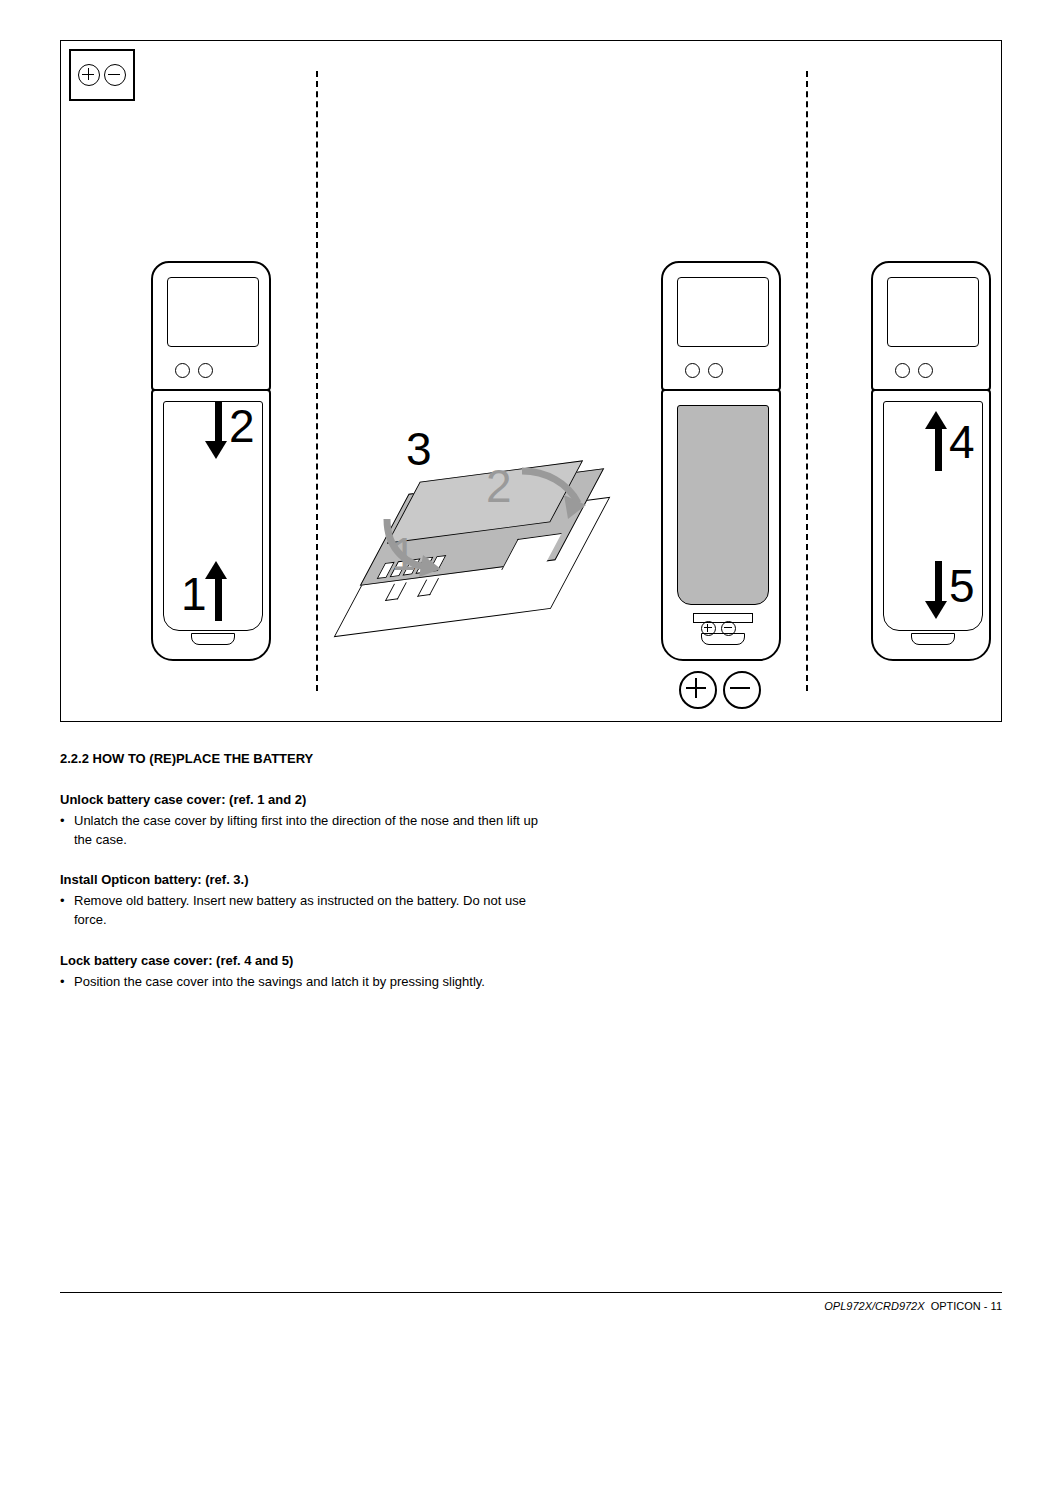2
1
3
1
2
4
5
2.2.2 HOW TO (RE)PLACE THE BATTERY
Unlock battery case cover: (ref. 1 and 2)
Unlatch the case cover by lifting first into the direction of the nose and then lift up the case.
Install Opticon battery: (ref. 3.)
Remove old battery. Insert new battery as instructed on the battery. Do not use force.
Lock battery case cover: (ref. 4 and 5)
Position the case cover into the savings and latch it by pressing slightly.
OPL972X/CRD972X OPTICON - 11